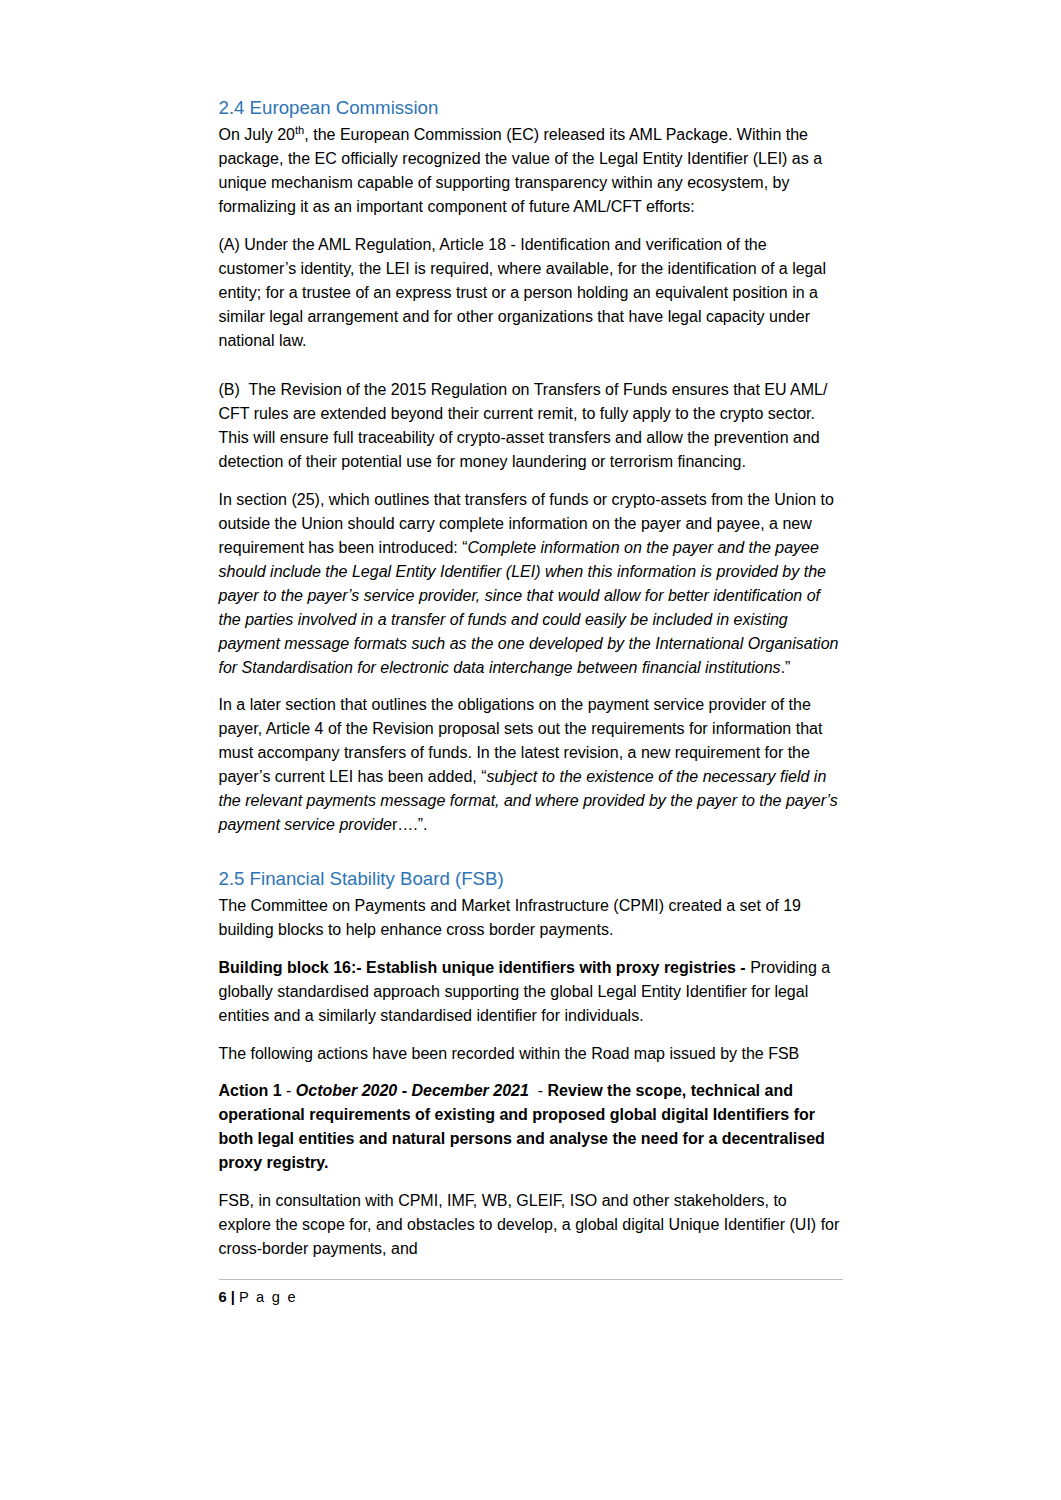2.4 European Commission
On July 20th, the European Commission (EC) released its AML Package. Within the package, the EC officially recognized the value of the Legal Entity Identifier (LEI) as a unique mechanism capable of supporting transparency within any ecosystem, by formalizing it as an important component of future AML/CFT efforts:
(A) Under the AML Regulation, Article 18 - Identification and verification of the customer’s identity, the LEI is required, where available, for the identification of a legal entity; for a trustee of an express trust or a person holding an equivalent position in a similar legal arrangement and for other organizations that have legal capacity under national law.
(B) The Revision of the 2015 Regulation on Transfers of Funds ensures that EU AML/ CFT rules are extended beyond their current remit, to fully apply to the crypto sector. This will ensure full traceability of crypto-asset transfers and allow the prevention and detection of their potential use for money laundering or terrorism financing.
In section (25), which outlines that transfers of funds or crypto-assets from the Union to outside the Union should carry complete information on the payer and payee, a new requirement has been introduced: “Complete information on the payer and the payee should include the Legal Entity Identifier (LEI) when this information is provided by the payer to the payer’s service provider, since that would allow for better identification of the parties involved in a transfer of funds and could easily be included in existing payment message formats such as the one developed by the International Organisation for Standardisation for electronic data interchange between financial institutions.”
In a later section that outlines the obligations on the payment service provider of the payer, Article 4 of the Revision proposal sets out the requirements for information that must accompany transfers of funds. In the latest revision, a new requirement for the payer’s current LEI has been added, “subject to the existence of the necessary field in the relevant payments message format, and where provided by the payer to the payer’s payment service provider….”.
2.5 Financial Stability Board (FSB)
The Committee on Payments and Market Infrastructure (CPMI) created a set of 19 building blocks to help enhance cross border payments.
Building block 16:- Establish unique identifiers with proxy registries - Providing a globally standardised approach supporting the global Legal Entity Identifier for legal entities and a similarly standardised identifier for individuals.
The following actions have been recorded within the Road map issued by the FSB
Action 1 - October 2020 - December 2021 - Review the scope, technical and operational requirements of existing and proposed global digital Identifiers for both legal entities and natural persons and analyse the need for a decentralised proxy registry.
FSB, in consultation with CPMI, IMF, WB, GLEIF, ISO and other stakeholders, to explore the scope for, and obstacles to develop, a global digital Unique Identifier (UI) for cross-border payments, and
6 | P a g e